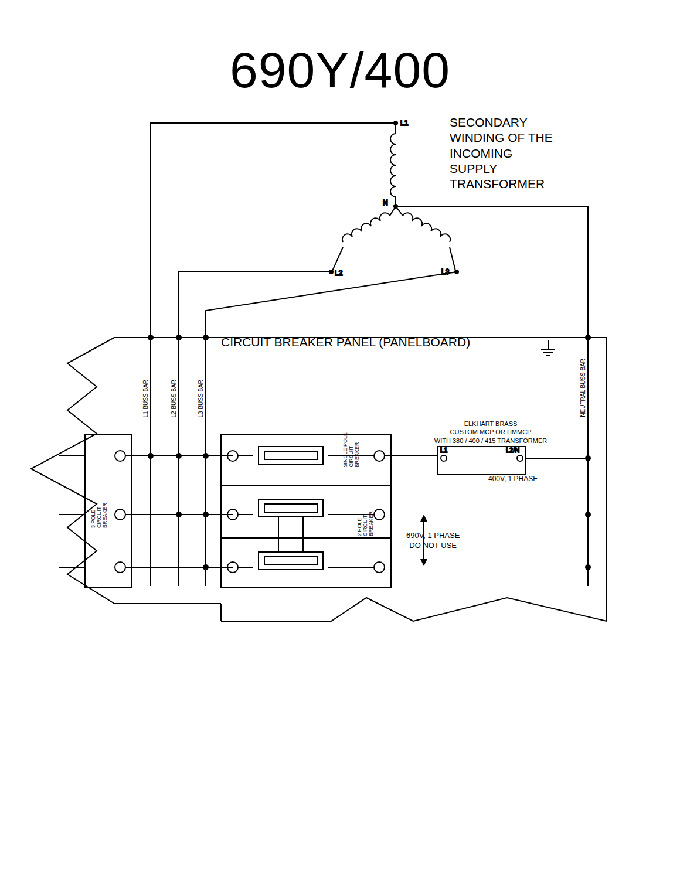690Y/400
SECONDARY
WINDING OF THE
INCOMING
SUPPLY
TRANSFORMER
CIRCUIT BREAKER PANEL (PANELBOARD)
ELKHART BRASS
CUSTOM MCP OR HMMCP
WITH 380 / 400 / 415 TRANSFORMER
400V, 1 PHASE
690V, 1 PHASE
DO NOT USE
L1 N L2 L3 L1 L2/N
L1 BUSS BAR
L2 BUSS BAR
L3 BUSS BAR
NEUTRAL BUSS BAR
3 POLE
CIRCUIT
BREAKER
SINGLE POLE
CIRCUIT
BREAKER
2 POLE
CIRCUIT
BREAKER